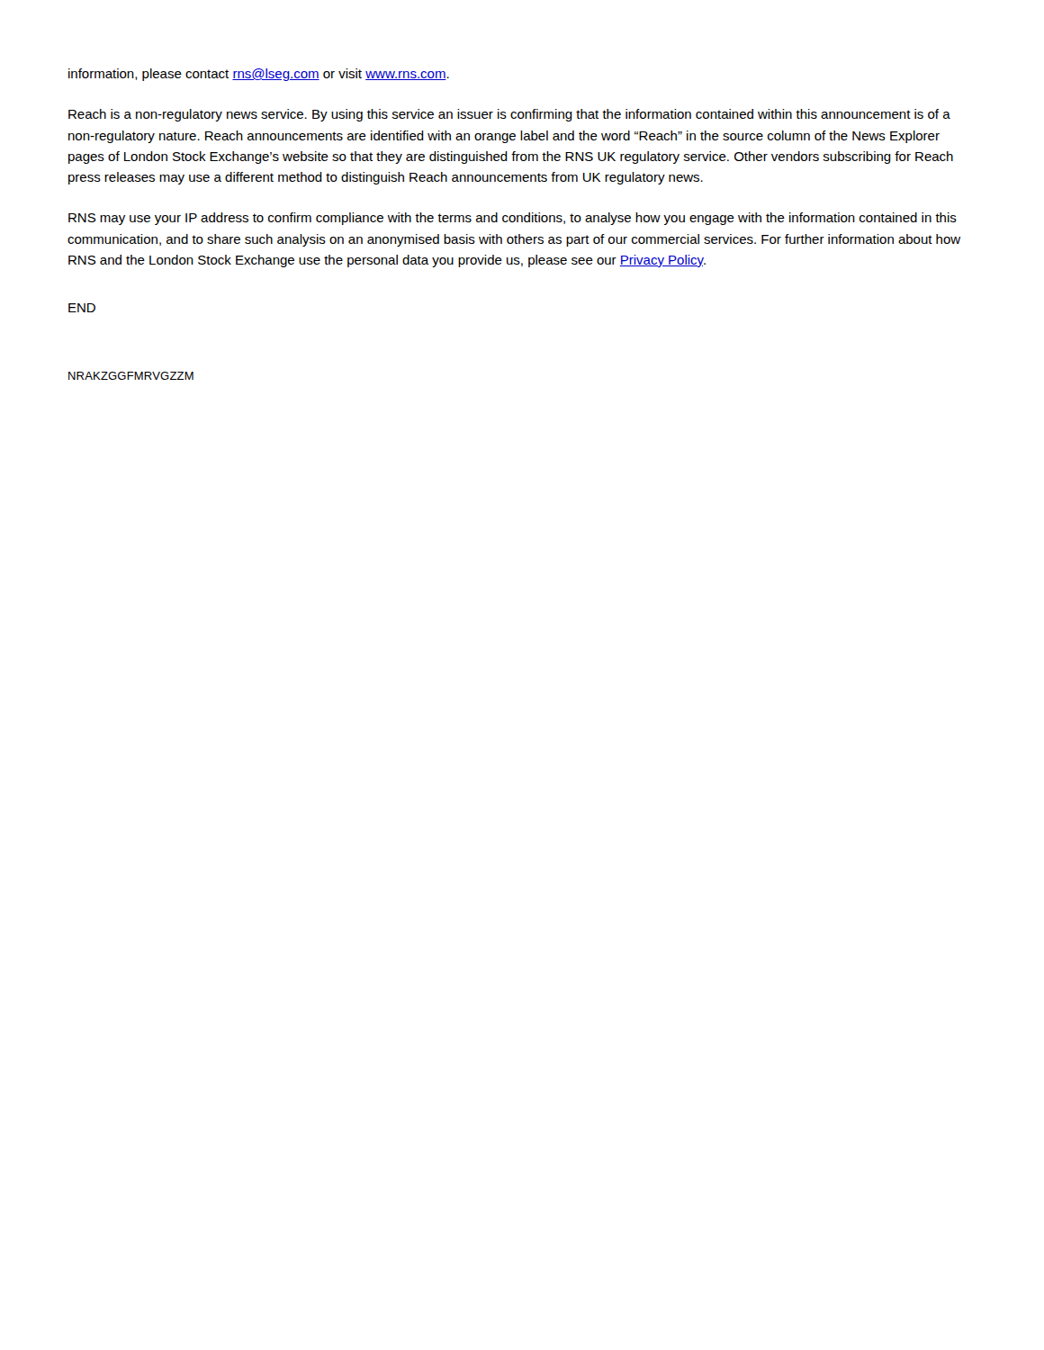information, please contact rns@lseg.com or visit www.rns.com.
Reach is a non-regulatory news service. By using this service an issuer is confirming that the information contained within this announcement is of a non-regulatory nature. Reach announcements are identified with an orange label and the word “Reach” in the source column of the News Explorer pages of London Stock Exchange’s website so that they are distinguished from the RNS UK regulatory service. Other vendors subscribing for Reach press releases may use a different method to distinguish Reach announcements from UK regulatory news.
RNS may use your IP address to confirm compliance with the terms and conditions, to analyse how you engage with the information contained in this communication, and to share such analysis on an anonymised basis with others as part of our commercial services. For further information about how RNS and the London Stock Exchange use the personal data you provide us, please see our Privacy Policy.
END
NRAKZGGFMRVGZZM